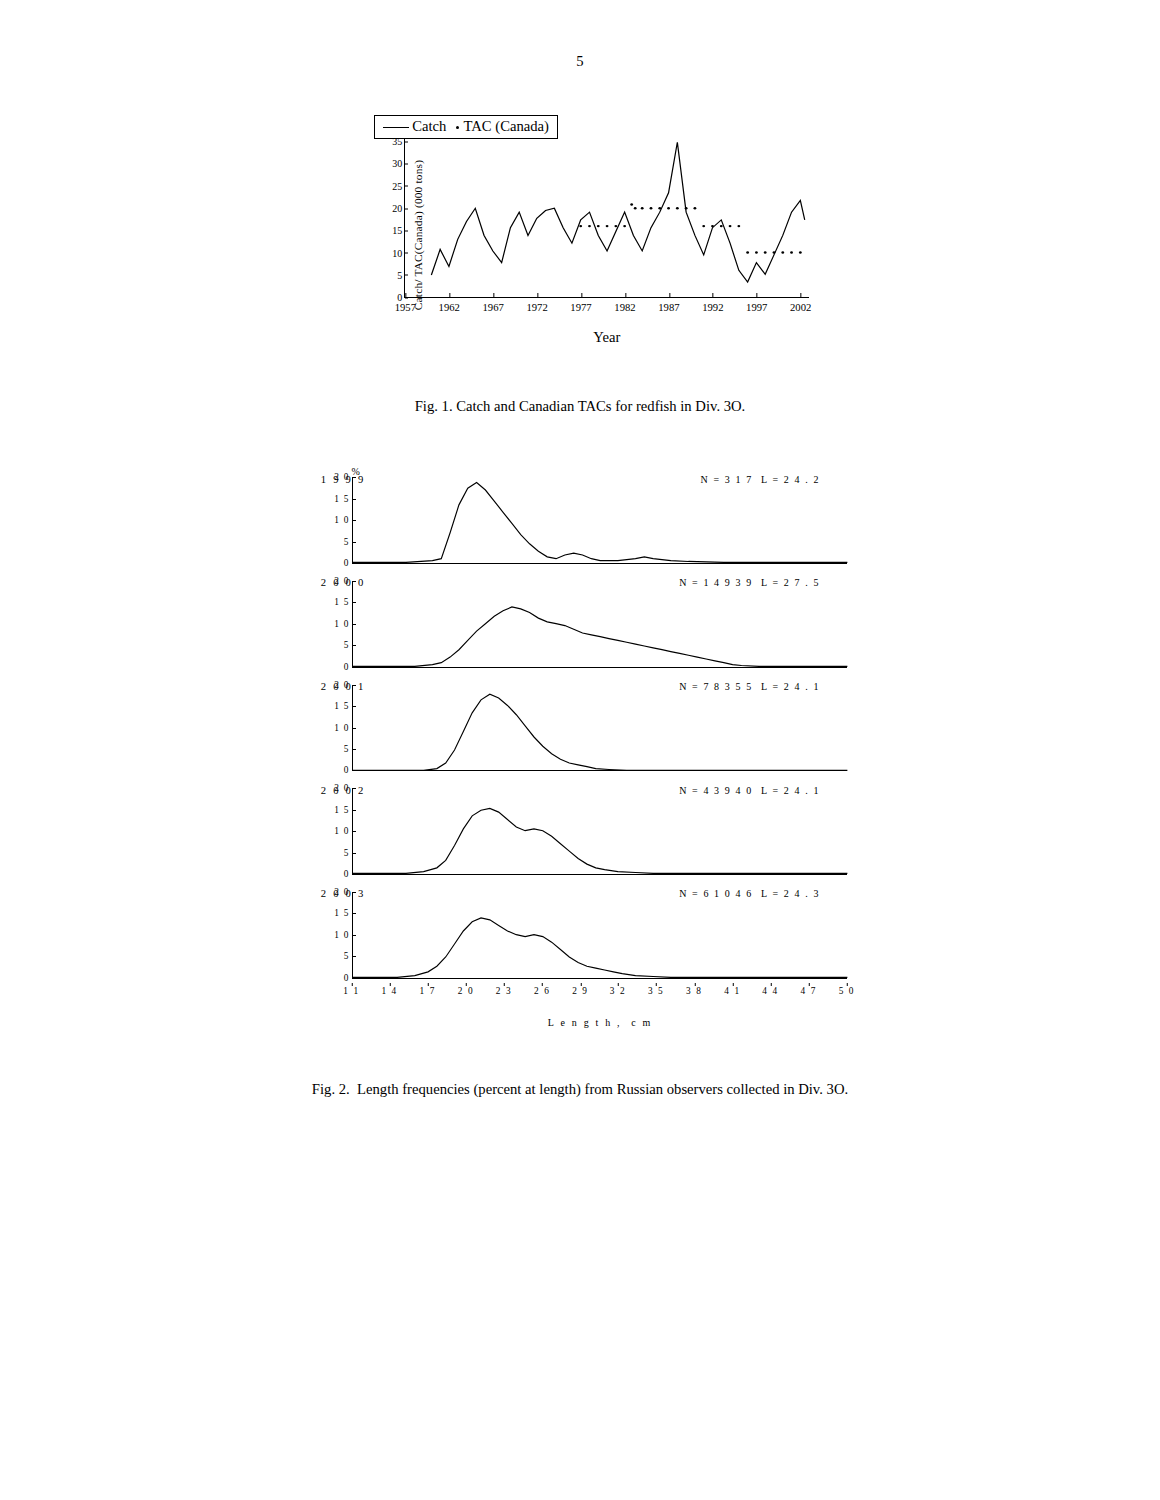5
Catch/ TAC(Canada) (000 tons)
40 35 30 25 20 15 10 5 0 1957 1962 1967 1972 1977 1982 1987 1992 1997 2002
Catch TAC (Canada)
Year
Fig. 1. Catch and Canadian TACs for redfish in Div. 3O.
% 1 9 9 9 N = 3 1 7 L = 2 4 . 2
2 0 1 5 1 0 5 0
2 0 0 0 N = 1 4 9 3 9 L = 2 7 . 5
2 0 1 5 1 0 5 0
2 0 0 1 N = 7 8 3 5 5 L = 2 4 . 1
2 0 1 5 1 0 5 0
2 0 0 2 N = 4 3 9 4 0 L = 2 4 . 1
2 0 1 5 1 0 5 0
2 0 0 3 N = 6 1 0 4 6 L = 2 4 . 3
2 0 1 5 1 0 5 0
1 1 1 4 1 7 2 0 2 3 2 6 2 9 3 2 3 5 3 8 4 1 4 4 4 7 5 0
L e n g t h , c m
Fig. 2. Length frequencies (percent at length) from Russian observers collected in Div. 3O.